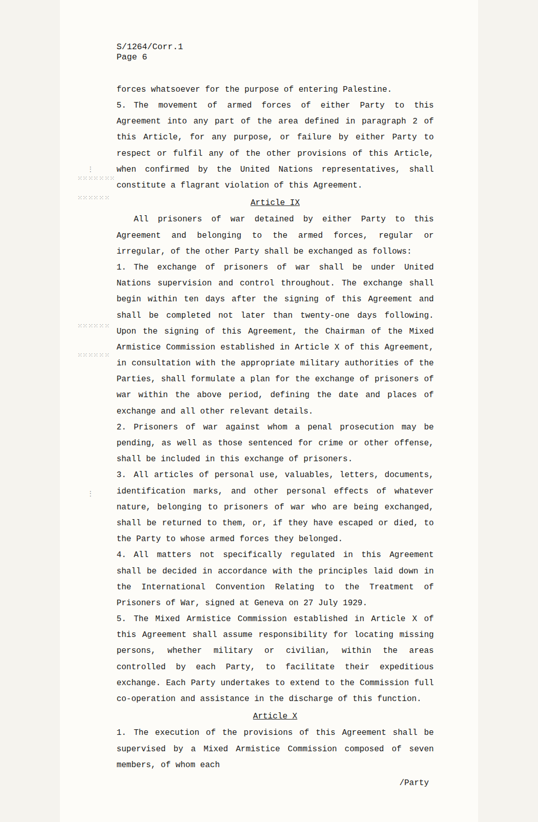S/1264/Corr.1
Page 6
⋮ ⁙⁙⁙⁙⁙⁙⁙ ⁙⁙⁙⁙⁙⁙ ⁙⁙⁙⁙⁙⁙ ⁙⁙⁙⁙⁙⁙ ⋮
forces whatsoever for the purpose of entering Palestine.
5. The movement of armed forces of either Party to this Agreement into any part of the area defined in paragraph 2 of this Article, for any purpose, or failure by either Party to respect or fulfil any of the other provisions of this Article, when confirmed by the United Nations representatives, shall constitute a flagrant violation of this Agreement.
Article IX
All prisoners of war detained by either Party to this Agreement and belonging to the armed forces, regular or irregular, of the other Party shall be exchanged as follows:
1. The exchange of prisoners of war shall be under United Nations supervision and control throughout. The exchange shall begin within ten days after the signing of this Agreement and shall be completed not later than twenty-one days following. Upon the signing of this Agreement, the Chairman of the Mixed Armistice Commission established in Article X of this Agreement, in consultation with the appropriate military authorities of the Parties, shall formulate a plan for the exchange of prisoners of war within the above period, defining the date and places of exchange and all other relevant details.
2. Prisoners of war against whom a penal prosecution may be pending, as well as those sentenced for crime or other offense, shall be included in this exchange of prisoners.
3. All articles of personal use, valuables, letters, documents, identification marks, and other personal effects of whatever nature, belonging to prisoners of war who are being exchanged, shall be returned to them, or, if they have escaped or died, to the Party to whose armed forces they belonged.
4. All matters not specifically regulated in this Agreement shall be decided in accordance with the principles laid down in the International Convention Relating to the Treatment of Prisoners of War, signed at Geneva on 27 July 1929.
5. The Mixed Armistice Commission established in Article X of this Agreement shall assume responsibility for locating missing persons, whether military or civilian, within the areas controlled by each Party, to facilitate their expeditious exchange. Each Party undertakes to extend to the Commission full co-operation and assistance in the discharge of this function.
Article X
1. The execution of the provisions of this Agreement shall be supervised by a Mixed Armistice Commission composed of seven members, of whom each
/Party